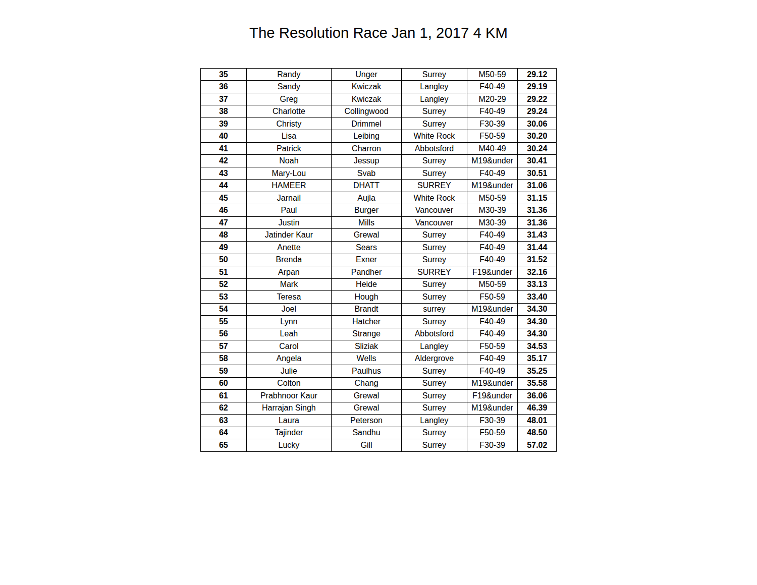The Resolution Race Jan 1, 2017 4 KM
| 35 | Randy | Unger | Surrey | M50-59 | 29.12 |
| 36 | Sandy | Kwiczak | Langley | F40-49 | 29.19 |
| 37 | Greg | Kwiczak | Langley | M20-29 | 29.22 |
| 38 | Charlotte | Collingwood | Surrey | F40-49 | 29.24 |
| 39 | Christy | Drimmel | Surrey | F30-39 | 30.06 |
| 40 | Lisa | Leibing | White Rock | F50-59 | 30.20 |
| 41 | Patrick | Charron | Abbotsford | M40-49 | 30.24 |
| 42 | Noah | Jessup | Surrey | M19&under | 30.41 |
| 43 | Mary-Lou | Svab | Surrey | F40-49 | 30.51 |
| 44 | HAMEER | DHATT | SURREY | M19&under | 31.06 |
| 45 | Jarnail | Aujla | White Rock | M50-59 | 31.15 |
| 46 | Paul | Burger | Vancouver | M30-39 | 31.36 |
| 47 | Justin | Mills | Vancouver | M30-39 | 31.36 |
| 48 | Jatinder Kaur | Grewal | Surrey | F40-49 | 31.43 |
| 49 | Anette | Sears | Surrey | F40-49 | 31.44 |
| 50 | Brenda | Exner | Surrey | F40-49 | 31.52 |
| 51 | Arpan | Pandher | SURREY | F19&under | 32.16 |
| 52 | Mark | Heide | Surrey | M50-59 | 33.13 |
| 53 | Teresa | Hough | Surrey | F50-59 | 33.40 |
| 54 | Joel | Brandt | surrey | M19&under | 34.30 |
| 55 | Lynn | Hatcher | Surrey | F40-49 | 34.30 |
| 56 | Leah | Strange | Abbotsford | F40-49 | 34.30 |
| 57 | Carol | Sliziak | Langley | F50-59 | 34.53 |
| 58 | Angela | Wells | Aldergrove | F40-49 | 35.17 |
| 59 | Julie | Paulhus | Surrey | F40-49 | 35.25 |
| 60 | Colton | Chang | Surrey | M19&under | 35.58 |
| 61 | Prabhnoor Kaur | Grewal | Surrey | F19&under | 36.06 |
| 62 | Harrajan Singh | Grewal | Surrey | M19&under | 46.39 |
| 63 | Laura | Peterson | Langley | F30-39 | 48.01 |
| 64 | Tajinder | Sandhu | Surrey | F50-59 | 48.50 |
| 65 | Lucky | Gill | Surrey | F30-39 | 57.02 |